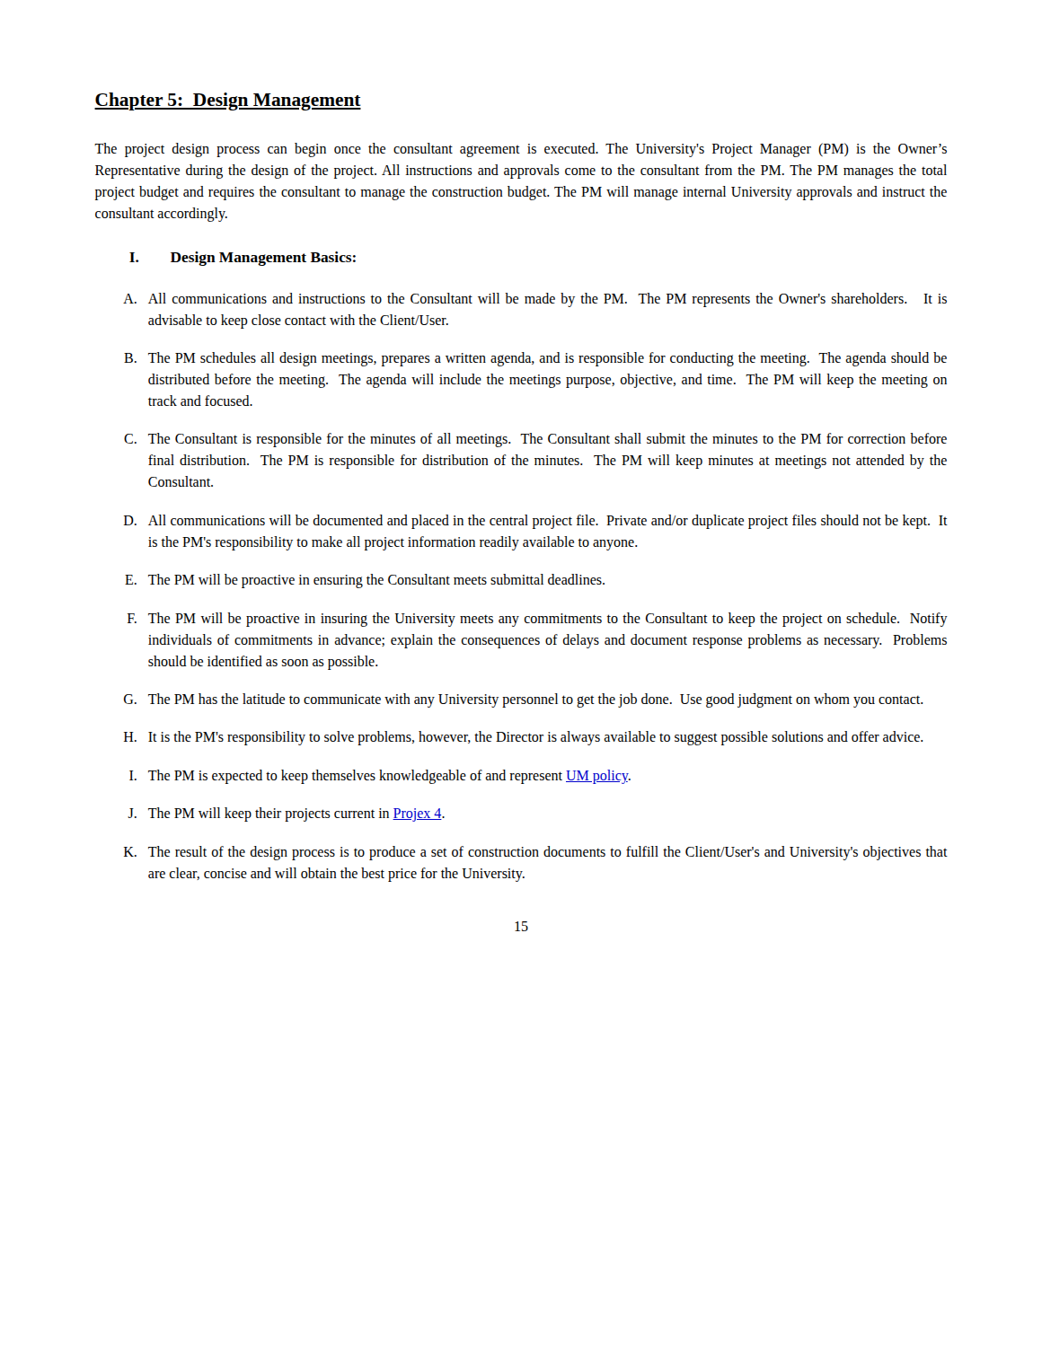Chapter 5: Design Management
The project design process can begin once the consultant agreement is executed. The University's Project Manager (PM) is the Owner’s Representative during the design of the project. All instructions and approvals come to the consultant from the PM. The PM manages the total project budget and requires the consultant to manage the construction budget. The PM will manage internal University approvals and instruct the consultant accordingly.
I.  Design Management Basics:
All communications and instructions to the Consultant will be made by the PM. The PM represents the Owner's shareholders. It is advisable to keep close contact with the Client/User.
The PM schedules all design meetings, prepares a written agenda, and is responsible for conducting the meeting. The agenda should be distributed before the meeting. The agenda will include the meetings purpose, objective, and time. The PM will keep the meeting on track and focused.
The Consultant is responsible for the minutes of all meetings. The Consultant shall submit the minutes to the PM for correction before final distribution. The PM is responsible for distribution of the minutes. The PM will keep minutes at meetings not attended by the Consultant.
All communications will be documented and placed in the central project file. Private and/or duplicate project files should not be kept. It is the PM's responsibility to make all project information readily available to anyone.
The PM will be proactive in ensuring the Consultant meets submittal deadlines.
The PM will be proactive in insuring the University meets any commitments to the Consultant to keep the project on schedule. Notify individuals of commitments in advance; explain the consequences of delays and document response problems as necessary. Problems should be identified as soon as possible.
The PM has the latitude to communicate with any University personnel to get the job done. Use good judgment on whom you contact.
It is the PM's responsibility to solve problems, however, the Director is always available to suggest possible solutions and offer advice.
The PM is expected to keep themselves knowledgeable of and represent UM policy.
The PM will keep their projects current in Projex 4.
The result of the design process is to produce a set of construction documents to fulfill the Client/User's and University's objectives that are clear, concise and will obtain the best price for the University.
15